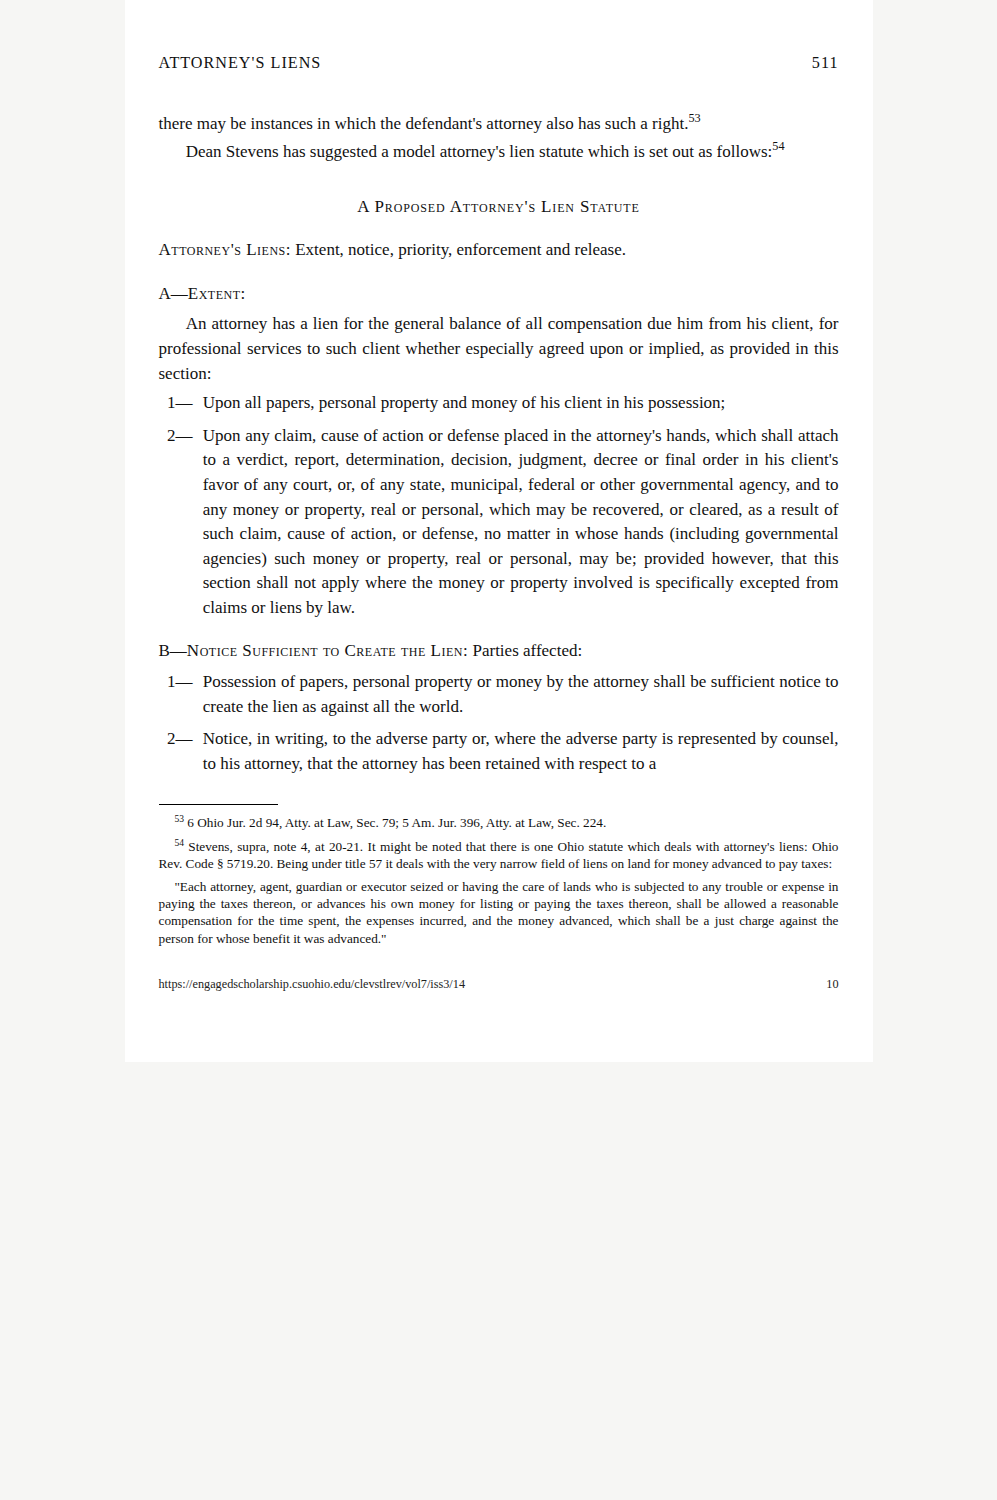ATTORNEY'S LIENS 511
there may be instances in which the defendant's attorney also has such a right.53
Dean Stevens has suggested a model attorney's lien statute which is set out as follows:54
A Proposed Attorney's Lien Statute
Attorney's Liens: Extent, notice, priority, enforcement and release.
A—Extent:
An attorney has a lien for the general balance of all compensation due him from his client, for professional services to such client whether especially agreed upon or implied, as provided in this section:
1—Upon all papers, personal property and money of his client in his possession;
2—Upon any claim, cause of action or defense placed in the attorney's hands, which shall attach to a verdict, report, determination, decision, judgment, decree or final order in his client's favor of any court, or, of any state, municipal, federal or other governmental agency, and to any money or property, real or personal, which may be recovered, or cleared, as a result of such claim, cause of action, or defense, no matter in whose hands (including governmental agencies) such money or property, real or personal, may be; provided however, that this section shall not apply where the money or property involved is specifically excepted from claims or liens by law.
B—Notice Sufficient to Create the Lien: Parties affected:
1—Possession of papers, personal property or money by the attorney shall be sufficient notice to create the lien as against all the world.
2—Notice, in writing, to the adverse party or, where the adverse party is represented by counsel, to his attorney, that the attorney has been retained with respect to a
53 6 Ohio Jur. 2d 94, Atty. at Law, Sec. 79; 5 Am. Jur. 396, Atty. at Law, Sec. 224.
54 Stevens, supra, note 4, at 20-21. It might be noted that there is one Ohio statute which deals with attorney's liens: Ohio Rev. Code § 5719.20. Being under title 57 it deals with the very narrow field of liens on land for money advanced to pay taxes:
"Each attorney, agent, guardian or executor seized or having the care of lands who is subjected to any trouble or expense in paying the taxes thereon, or advances his own money for listing or paying the taxes thereon, shall be allowed a reasonable compensation for the time spent, the expenses incurred, and the money advanced, which shall be a just charge against the person for whose benefit it was advanced."
https://engagedscholarship.csuohio.edu/clevstlrev/vol7/iss3/14 10